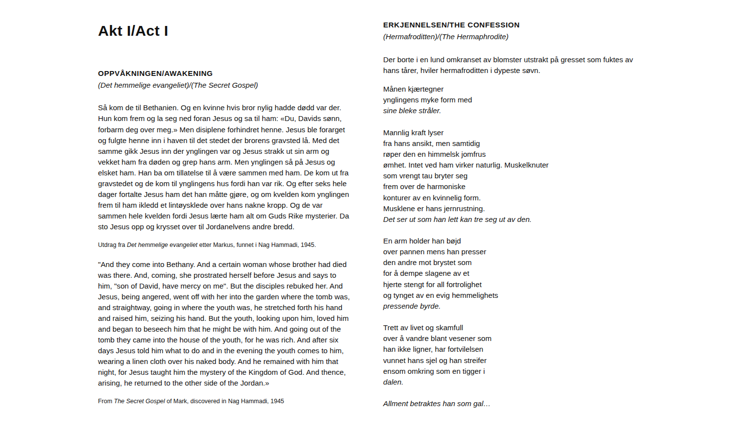Akt I/Act I
Oppvåkningen/Awakening
(Det hemmelige evangeliet)/(The Secret Gospel)
Så kom de til Bethanien. Og en kvinne hvis bror nylig hadde dødd var der. Hun kom frem og la seg ned foran Jesus og sa til ham: «Du, Davids sønn, forbarm deg over meg.» Men disiplene forhindret henne. Jesus ble forarget og fulgte henne inn i haven til det stedet der brorens gravsted lå. Med det samme gikk Jesus inn der ynglingen var og Jesus strakk ut sin arm og vekket ham fra døden og grep hans arm. Men ynglingen så på Jesus og elsket ham. Han ba om tillatelse til å være sammen med ham. De kom ut fra gravstedet og de kom til ynglingens hus fordi han var rik. Og efter seks hele dager fortalte Jesus ham det han måtte gjøre, og om kvelden kom ynglingen frem til ham ikledd et lintøysklede over hans nakne kropp. Og de var sammen hele kvelden fordi Jesus lærte ham alt om Guds Rike mysterier. Da sto Jesus opp og krysset over til Jordanelvens andre bredd.
Utdrag fra Det hemmelige evangeliet etter Markus, funnet i Nag Hammadi, 1945.
"And they come into Bethany. And a certain woman whose brother had died was there. And, coming, she prostrated herself before Jesus and says to him, "son of David, have mercy on me". But the disciples rebuked her. And Jesus, being angered, went off with her into the garden where the tomb was, and straightway, going in where the youth was, he stretched forth his hand and raised him, seizing his hand. But the youth, looking upon him, loved him and began to beseech him that he might be with him. And going out of the tomb they came into the house of the youth, for he was rich. And after six days Jesus told him what to do and in the evening the youth comes to him, wearing a linen cloth over his naked body. And he remained with him that night, for Jesus taught him the mystery of the Kingdom of God. And thence, arising, he returned to the other side of the Jordan.»
From The Secret Gospel of Mark, discovered in Nag Hammadi, 1945
Erkjennelsen/The Confession
(Hermafroditten)/(The Hermaphrodite)
Der borte i en lund omkranset av blomster utstrakt på gresset som fuktes av hans tårer, hviler hermafroditten i dypeste søvn.
Månen kjærtegner
ynglingens myke form med
sine bleke stråler.
Mannlig kraft lyser
fra hans ansikt, men samtidig
røper den en himmelsk jomfrus
ømhet. Intet ved ham virker naturlig. Muskelknuter
som vrengt tau bryter seg
frem over de harmoniske
konturer av en kvinnelig form.
Musklene er hans jernrustning.
Det ser ut som han lett kan tre seg ut av den.
En arm holder han bøjd
over pannen mens han presser
den andre mot brystet som
for å dempe slagene av et
hjerte stengt for all fortrolighet
og tynget av en evig hemmelighets
pressende byrde.
Trett av livet og skamfull
over å vandre blant vesener som
han ikke ligner, har fortvilelsen
vunnet hans sjel og han streifer
ensom omkring som en tigger i
dalen.
Allment betraktes han som gal…